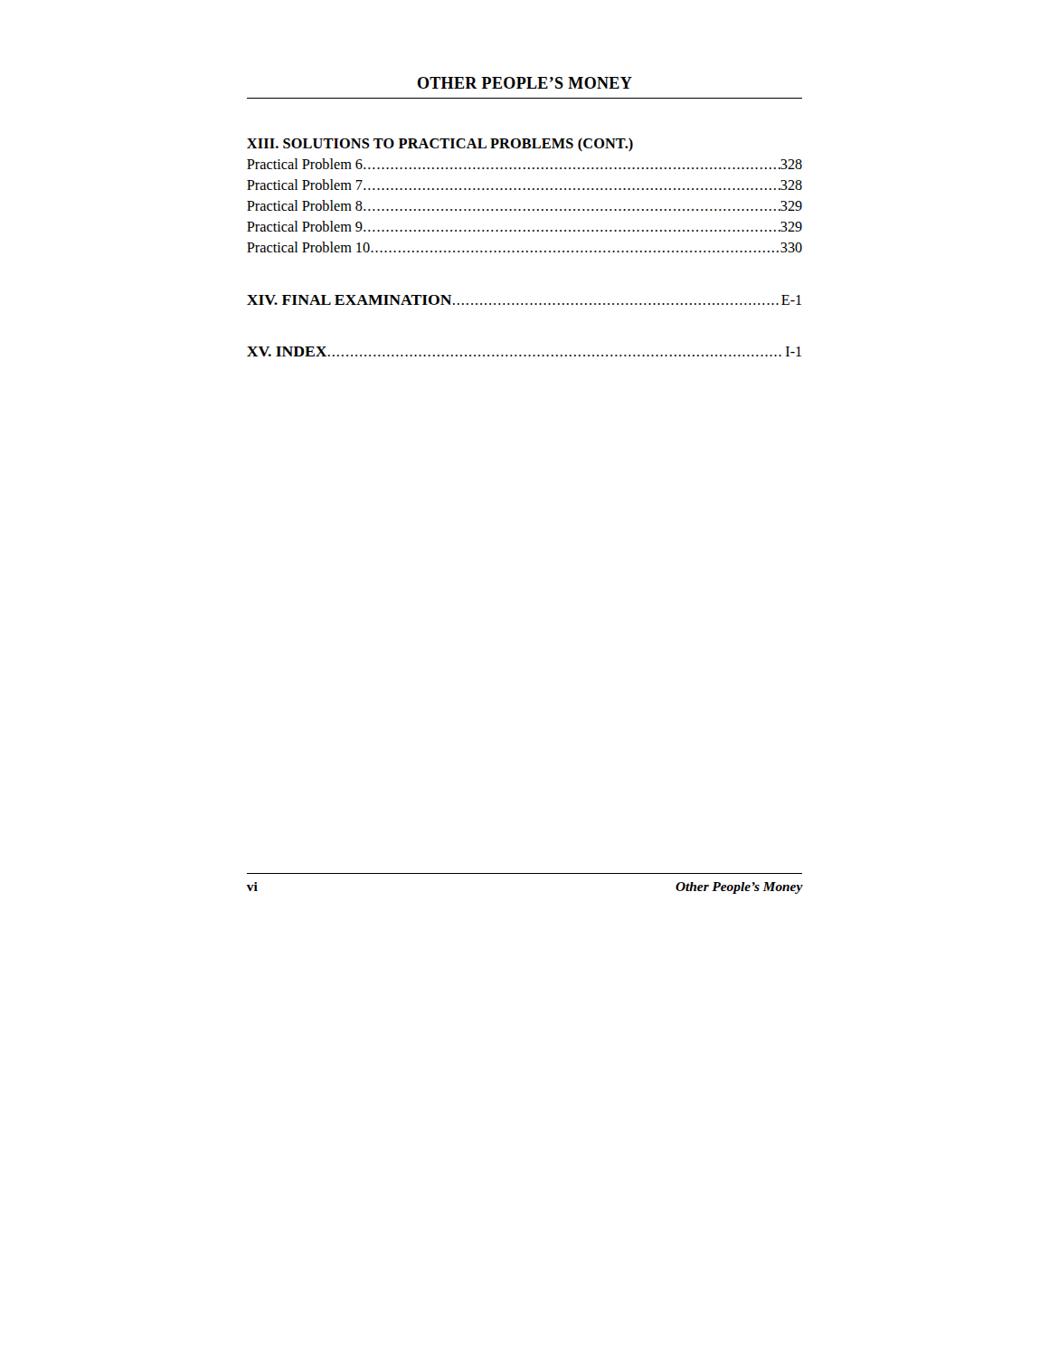OTHER PEOPLE’S MONEY
XIII. SOLUTIONS TO PRACTICAL PROBLEMS (CONT.)
Practical Problem 6 328
Practical Problem 7 328
Practical Problem 8 329
Practical Problem 9 329
Practical Problem 10 330
XIV. FINAL EXAMINATION E-1
XV. INDEX I-1
vi Other People’s Money